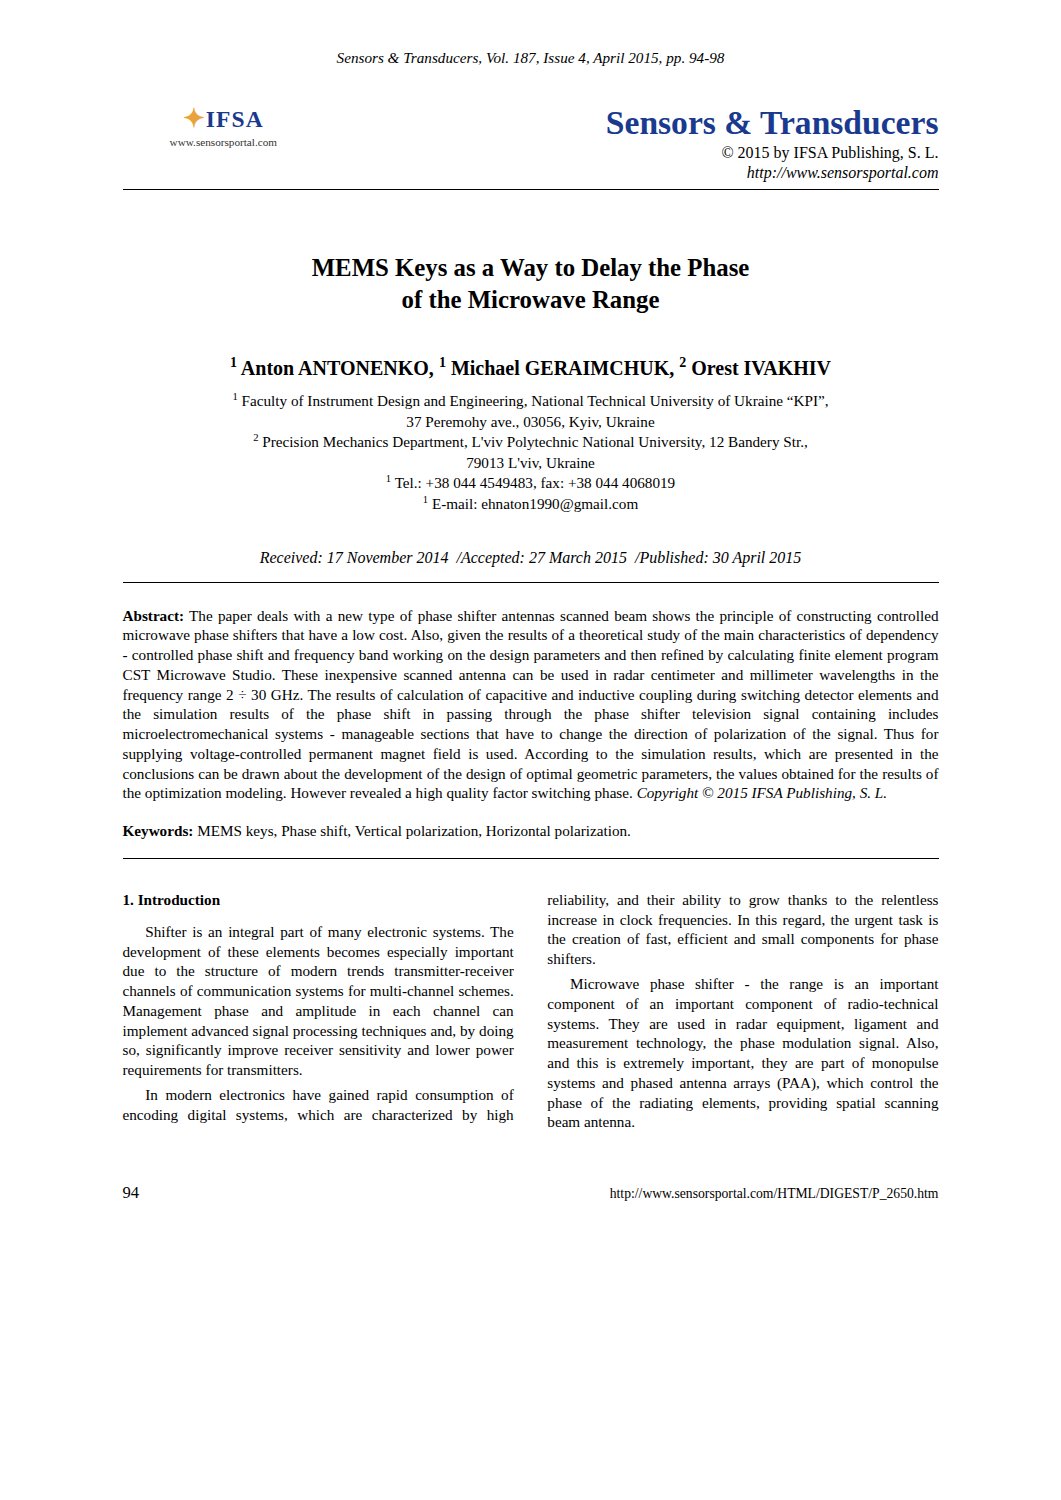Sensors & Transducers, Vol. 187, Issue 4, April 2015, pp. 94-98
✦IFSA www.sensorsportal.com
Sensors & Transducers
© 2015 by IFSA Publishing, S. L.
http://www.sensorsportal.com
MEMS Keys as a Way to Delay the Phase
of the Microwave Range
1 Anton ANTONENKO, 1 Michael GERAIMCHUK, 2 Orest IVAKHIV
1 Faculty of Instrument Design and Engineering, National Technical University of Ukraine “KPI”,
37 Peremohy ave., 03056, Kyiv, Ukraine
2 Precision Mechanics Department, L'viv Polytechnic National University, 12 Bandery Str.,
79013 L'viv, Ukraine
1 Tel.: +38 044 4549483, fax: +38 044 4068019
1 E-mail: ehnaton1990@gmail.com
Received: 17 November 2014 /Accepted: 27 March 2015 /Published: 30 April 2015
Abstract: The paper deals with a new type of phase shifter antennas scanned beam shows the principle of constructing controlled microwave phase shifters that have a low cost. Also, given the results of a theoretical study of the main characteristics of dependency - controlled phase shift and frequency band working on the design parameters and then refined by calculating finite element program CST Microwave Studio. These inexpensive scanned antenna can be used in radar centimeter and millimeter wavelengths in the frequency range 2 ÷ 30 GHz. The results of calculation of capacitive and inductive coupling during switching detector elements and the simulation results of the phase shift in passing through the phase shifter television signal containing includes microelectromechanical systems - manageable sections that have to change the direction of polarization of the signal. Thus for supplying voltage-controlled permanent magnet field is used. According to the simulation results, which are presented in the conclusions can be drawn about the development of the design of optimal geometric parameters, the values obtained for the results of the optimization modeling. However revealed a high quality factor switching phase. Copyright © 2015 IFSA Publishing, S. L.
Keywords: MEMS keys, Phase shift, Vertical polarization, Horizontal polarization.
1. Introduction
Shifter is an integral part of many electronic systems. The development of these elements becomes especially important due to the structure of modern trends transmitter-receiver channels of communication systems for multi-channel schemes. Management phase and amplitude in each channel can implement advanced signal processing techniques and, by doing so, significantly improve receiver sensitivity and lower power requirements for transmitters.
In modern electronics have gained rapid consumption of encoding digital systems, which are characterized by high reliability, and their ability to grow thanks to the relentless increase in clock frequencies. In this regard, the urgent task is the creation of fast, efficient and small components for phase shifters.
Microwave phase shifter - the range is an important component of an important component of radio-technical systems. They are used in radar equipment, ligament and measurement technology, the phase modulation signal. Also, and this is extremely important, they are part of monopulse systems and phased antenna arrays (PAA), which control the phase of the radiating elements, providing spatial scanning beam antenna.
94 http://www.sensorsportal.com/HTML/DIGEST/P_2650.htm